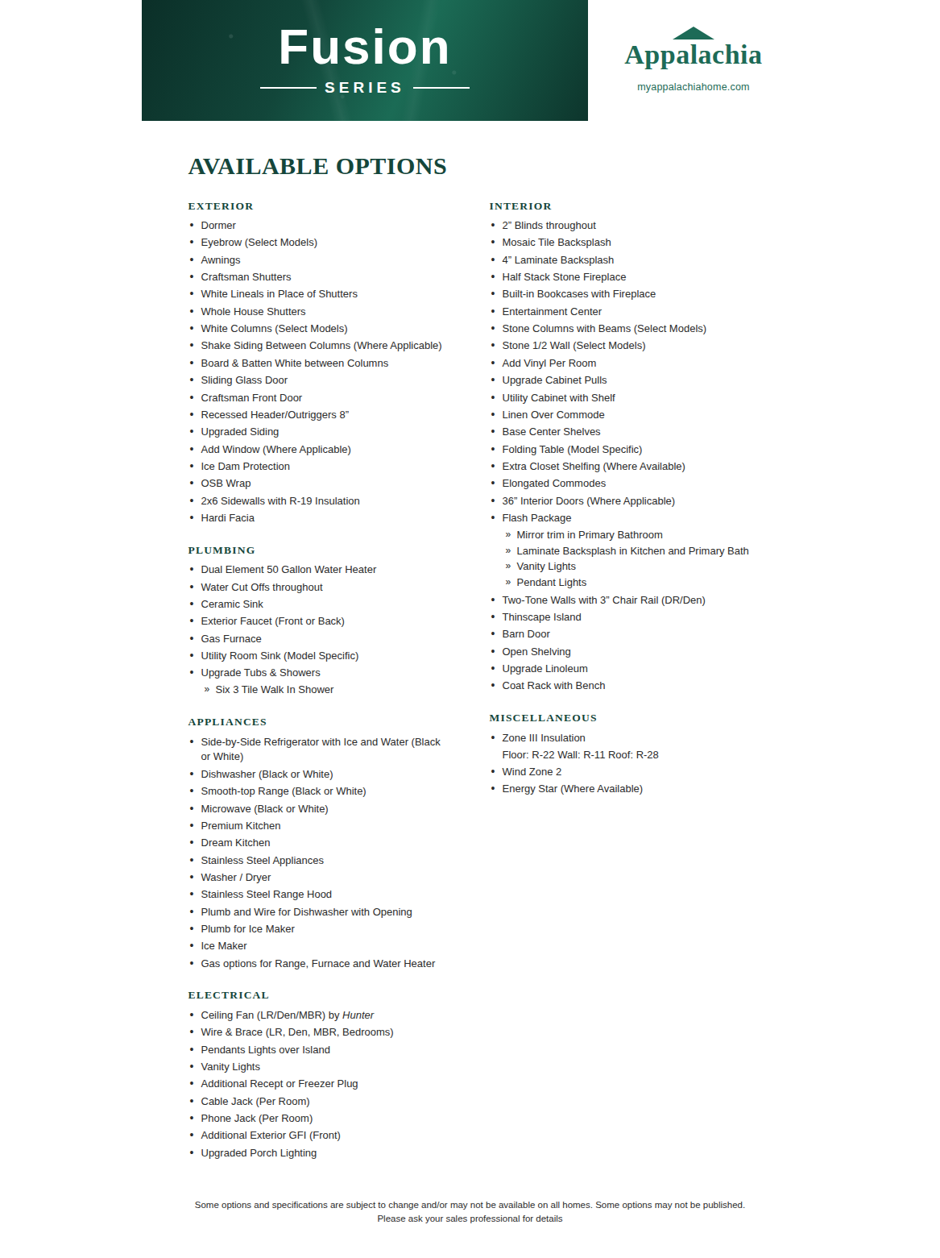Fusion
SERIES
Appalachia
myappalachiahome.com
AVAILABLE OPTIONS
Exterior
Dormer
Eyebrow (Select Models)
Awnings
Craftsman Shutters
White Lineals in Place of Shutters
Whole House Shutters
White Columns (Select Models)
Shake Siding Between Columns (Where Applicable)
Board & Batten White between Columns
Sliding Glass Door
Craftsman Front Door
Recessed Header/Outriggers 8”
Upgraded Siding
Add Window (Where Applicable)
Ice Dam Protection
OSB Wrap
2x6 Sidewalls with R-19 Insulation
Hardi Facia
Plumbing
Dual Element 50 Gallon Water Heater
Water Cut Offs throughout
Ceramic Sink
Exterior Faucet (Front or Back)
Gas Furnace
Utility Room Sink (Model Specific)
Upgrade Tubs & Showers
Six 3 Tile Walk In Shower
Appliances
Side-by-Side Refrigerator with Ice and Water (Black or White)
Dishwasher (Black or White)
Smooth-top Range (Black or White)
Microwave (Black or White)
Premium Kitchen
Dream Kitchen
Stainless Steel Appliances
Washer / Dryer
Stainless Steel Range Hood
Plumb and Wire for Dishwasher with Opening
Plumb for Ice Maker
Ice Maker
Gas options for Range, Furnace and Water Heater
Electrical
Ceiling Fan (LR/Den/MBR) by Hunter
Wire & Brace (LR, Den, MBR, Bedrooms)
Pendants Lights over Island
Vanity Lights
Additional Recept or Freezer Plug
Cable Jack (Per Room)
Phone Jack (Per Room)
Additional Exterior GFI (Front)
Upgraded Porch Lighting
Interior
2” Blinds throughout
Mosaic Tile Backsplash
4” Laminate Backsplash
Half Stack Stone Fireplace
Built-in Bookcases with Fireplace
Entertainment Center
Stone Columns with Beams (Select Models)
Stone 1/2 Wall (Select Models)
Add Vinyl Per Room
Upgrade Cabinet Pulls
Utility Cabinet with Shelf
Linen Over Commode
Base Center Shelves
Folding Table (Model Specific)
Extra Closet Shelfing (Where Available)
Elongated Commodes
36” Interior Doors (Where Applicable)
Flash Package
Mirror trim in Primary Bathroom
Laminate Backsplash in Kitchen and Primary Bath
Vanity Lights
Pendant Lights
Two-Tone Walls with 3” Chair Rail (DR/Den)
Thinscape Island
Barn Door
Open Shelving
Upgrade Linoleum
Coat Rack with Bench
Miscellaneous
Zone III Insulation
Floor: R-22 Wall: R-11 Roof: R-28
Wind Zone 2
Energy Star (Where Available)
Some options and specifications are subject to change and/or may not be available on all homes. Some options may not be published.
Please ask your sales professional for details